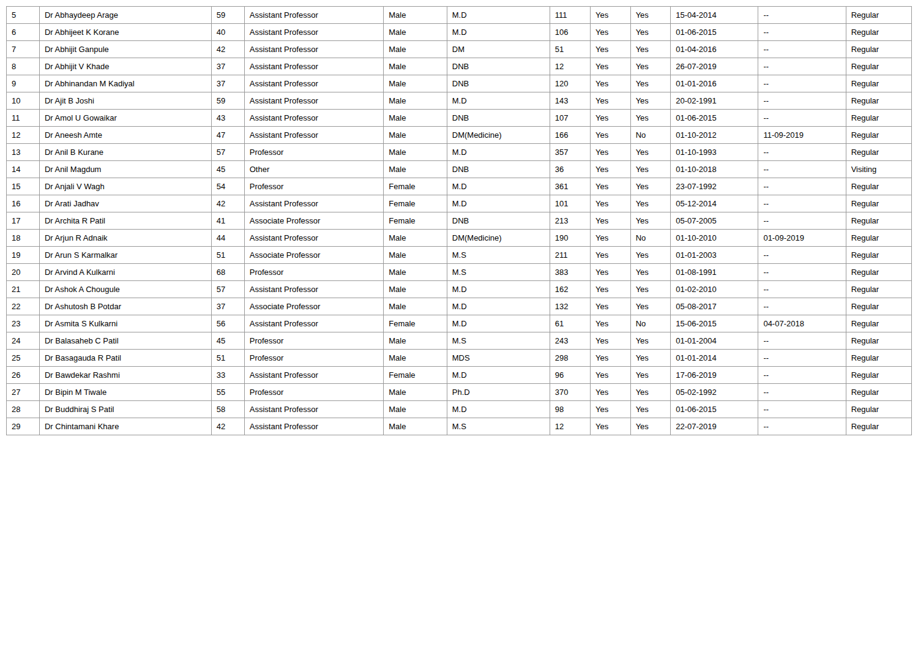| 5 | Dr Abhaydeep Arage | 59 | Assistant Professor | Male | M.D | 111 | Yes | Yes | 15-04-2014 | -- | Regular |
| 6 | Dr Abhijeet K Korane | 40 | Assistant Professor | Male | M.D | 106 | Yes | Yes | 01-06-2015 | -- | Regular |
| 7 | Dr Abhijit Ganpule | 42 | Assistant Professor | Male | DM | 51 | Yes | Yes | 01-04-2016 | -- | Regular |
| 8 | Dr Abhijit V Khade | 37 | Assistant Professor | Male | DNB | 12 | Yes | Yes | 26-07-2019 | -- | Regular |
| 9 | Dr Abhinandan M Kadiyal | 37 | Assistant Professor | Male | DNB | 120 | Yes | Yes | 01-01-2016 | -- | Regular |
| 10 | Dr Ajit B Joshi | 59 | Assistant Professor | Male | M.D | 143 | Yes | Yes | 20-02-1991 | -- | Regular |
| 11 | Dr Amol U Gowaikar | 43 | Assistant Professor | Male | DNB | 107 | Yes | Yes | 01-06-2015 | -- | Regular |
| 12 | Dr Aneesh Amte | 47 | Assistant Professor | Male | DM(Medicine) | 166 | Yes | No | 01-10-2012 | 11-09-2019 | Regular |
| 13 | Dr Anil B Kurane | 57 | Professor | Male | M.D | 357 | Yes | Yes | 01-10-1993 | -- | Regular |
| 14 | Dr Anil Magdum | 45 | Other | Male | DNB | 36 | Yes | Yes | 01-10-2018 | -- | Visiting |
| 15 | Dr Anjali V Wagh | 54 | Professor | Female | M.D | 361 | Yes | Yes | 23-07-1992 | -- | Regular |
| 16 | Dr Arati Jadhav | 42 | Assistant Professor | Female | M.D | 101 | Yes | Yes | 05-12-2014 | -- | Regular |
| 17 | Dr Archita R Patil | 41 | Associate Professor | Female | DNB | 213 | Yes | Yes | 05-07-2005 | -- | Regular |
| 18 | Dr Arjun R Adnaik | 44 | Assistant Professor | Male | DM(Medicine) | 190 | Yes | No | 01-10-2010 | 01-09-2019 | Regular |
| 19 | Dr Arun S Karmalkar | 51 | Associate Professor | Male | M.S | 211 | Yes | Yes | 01-01-2003 | -- | Regular |
| 20 | Dr Arvind A Kulkarni | 68 | Professor | Male | M.S | 383 | Yes | Yes | 01-08-1991 | -- | Regular |
| 21 | Dr Ashok A Chougule | 57 | Assistant Professor | Male | M.D | 162 | Yes | Yes | 01-02-2010 | -- | Regular |
| 22 | Dr Ashutosh B Potdar | 37 | Associate Professor | Male | M.D | 132 | Yes | Yes | 05-08-2017 | -- | Regular |
| 23 | Dr Asmita S Kulkarni | 56 | Assistant Professor | Female | M.D | 61 | Yes | No | 15-06-2015 | 04-07-2018 | Regular |
| 24 | Dr Balasaheb C Patil | 45 | Professor | Male | M.S | 243 | Yes | Yes | 01-01-2004 | -- | Regular |
| 25 | Dr Basagauda R Patil | 51 | Professor | Male | MDS | 298 | Yes | Yes | 01-01-2014 | -- | Regular |
| 26 | Dr Bawdekar Rashmi | 33 | Assistant Professor | Female | M.D | 96 | Yes | Yes | 17-06-2019 | -- | Regular |
| 27 | Dr Bipin M Tiwale | 55 | Professor | Male | Ph.D | 370 | Yes | Yes | 05-02-1992 | -- | Regular |
| 28 | Dr Buddhiraj S Patil | 58 | Assistant Professor | Male | M.D | 98 | Yes | Yes | 01-06-2015 | -- | Regular |
| 29 | Dr Chintamani Khare | 42 | Assistant Professor | Male | M.S | 12 | Yes | Yes | 22-07-2019 | -- | Regular |